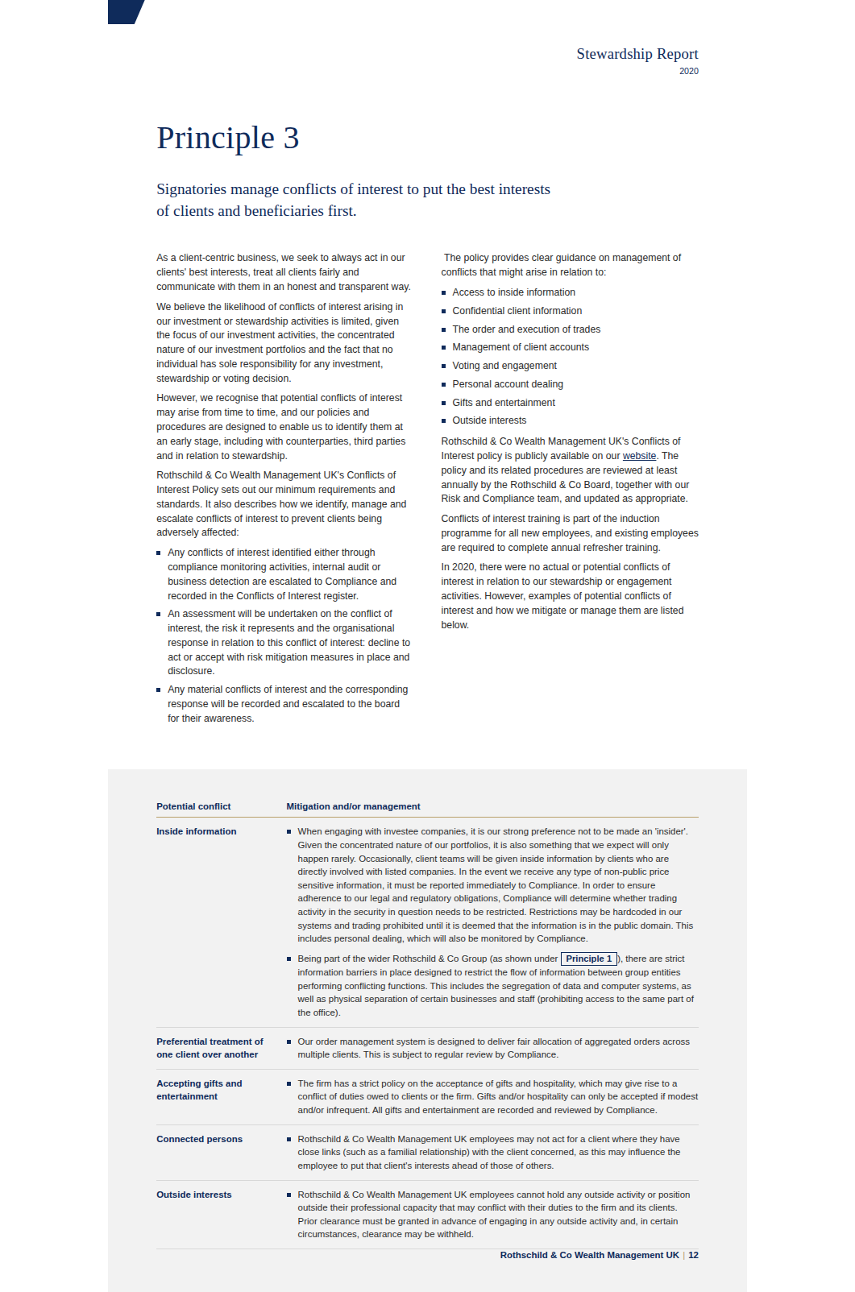Stewardship Report
2020
Principle 3
Signatories manage conflicts of interest to put the best interests
of clients and beneficiaries first.
As a client-centric business, we seek to always act in our clients' best interests, treat all clients fairly and communicate with them in an honest and transparent way.
We believe the likelihood of conflicts of interest arising in our investment or stewardship activities is limited, given the focus of our investment activities, the concentrated nature of our investment portfolios and the fact that no individual has sole responsibility for any investment, stewardship or voting decision.
However, we recognise that potential conflicts of interest may arise from time to time, and our policies and procedures are designed to enable us to identify them at an early stage, including with counterparties, third parties and in relation to stewardship.
Rothschild & Co Wealth Management UK's Conflicts of Interest Policy sets out our minimum requirements and standards. It also describes how we identify, manage and escalate conflicts of interest to prevent clients being adversely affected:
Any conflicts of interest identified either through compliance monitoring activities, internal audit or business detection are escalated to Compliance and recorded in the Conflicts of Interest register.
An assessment will be undertaken on the conflict of interest, the risk it represents and the organisational response in relation to this conflict of interest: decline to act or accept with risk mitigation measures in place and disclosure.
Any material conflicts of interest and the corresponding response will be recorded and escalated to the board for their awareness.
The policy provides clear guidance on management of conflicts that might arise in relation to:
Access to inside information
Confidential client information
The order and execution of trades
Management of client accounts
Voting and engagement
Personal account dealing
Gifts and entertainment
Outside interests
Rothschild & Co Wealth Management UK's Conflicts of Interest policy is publicly available on our website. The policy and its related procedures are reviewed at least annually by the Rothschild & Co Board, together with our Risk and Compliance team, and updated as appropriate.
Conflicts of interest training is part of the induction programme for all new employees, and existing employees are required to complete annual refresher training.
In 2020, there were no actual or potential conflicts of interest in relation to our stewardship or engagement activities. However, examples of potential conflicts of interest and how we mitigate or manage them are listed below.
| Potential conflict | Mitigation and/or management |
| --- | --- |
| Inside information | When engaging with investee companies, it is our strong preference not to be made an 'insider'. Given the concentrated nature of our portfolios, it is also something that we expect will only happen rarely. Occasionally, client teams will be given inside information by clients who are directly involved with listed companies. In the event we receive any type of non-public price sensitive information, it must be reported immediately to Compliance. In order to ensure adherence to our legal and regulatory obligations, Compliance will determine whether trading activity in the security in question needs to be restricted. Restrictions may be hardcoded in our systems and trading prohibited until it is deemed that the information is in the public domain. This includes personal dealing, which will also be monitored by Compliance. Being part of the wider Rothschild & Co Group (as shown under Principle 1 ), there are strict information barriers in place designed to restrict the flow of information between group entities performing conflicting functions. This includes the segregation of data and computer systems, as well as physical separation of certain businesses and staff (prohibiting access to the same part of the office). |
| Preferential treatment of one client over another | Our order management system is designed to deliver fair allocation of aggregated orders across multiple clients. This is subject to regular review by Compliance. |
| Accepting gifts and entertainment | The firm has a strict policy on the acceptance of gifts and hospitality, which may give rise to a conflict of duties owed to clients or the firm. Gifts and/or hospitality can only be accepted if modest and/or infrequent. All gifts and entertainment are recorded and reviewed by Compliance. |
| Connected persons | Rothschild & Co Wealth Management UK employees may not act for a client where they have close links (such as a familial relationship) with the client concerned, as this may influence the employee to put that client's interests ahead of those of others. |
| Outside interests | Rothschild & Co Wealth Management UK employees cannot hold any outside activity or position outside their professional capacity that may conflict with their duties to the firm and its clients. Prior clearance must be granted in advance of engaging in any outside activity and, in certain circumstances, clearance may be withheld. |
Rothschild & Co Wealth Management UK|12